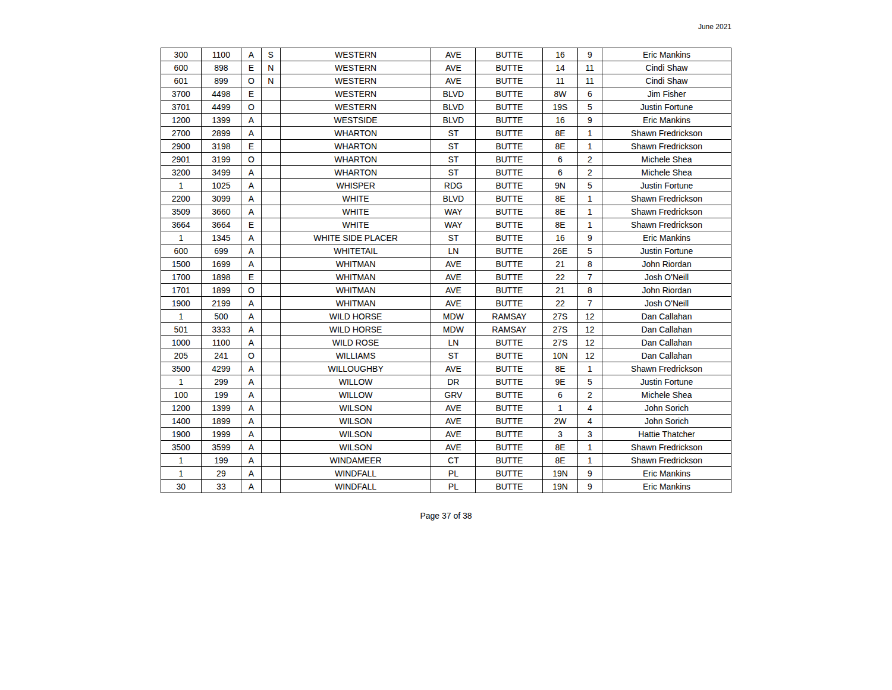June 2021
| 300 | 1100 | A | S | WESTERN | AVE | BUTTE | 16 | 9 | Eric Mankins |
| 600 | 898 | E | N | WESTERN | AVE | BUTTE | 14 | 11 | Cindi Shaw |
| 601 | 899 | O | N | WESTERN | AVE | BUTTE | 11 | 11 | Cindi Shaw |
| 3700 | 4498 | E | | WESTERN | BLVD | BUTTE | 8W | 6 | Jim Fisher |
| 3701 | 4499 | O | | WESTERN | BLVD | BUTTE | 19S | 5 | Justin Fortune |
| 1200 | 1399 | A | | WESTSIDE | BLVD | BUTTE | 16 | 9 | Eric Mankins |
| 2700 | 2899 | A | | WHARTON | ST | BUTTE | 8E | 1 | Shawn Fredrickson |
| 2900 | 3198 | E | | WHARTON | ST | BUTTE | 8E | 1 | Shawn Fredrickson |
| 2901 | 3199 | O | | WHARTON | ST | BUTTE | 6 | 2 | Michele Shea |
| 3200 | 3499 | A | | WHARTON | ST | BUTTE | 6 | 2 | Michele Shea |
| 1 | 1025 | A | | WHISPER | RDG | BUTTE | 9N | 5 | Justin Fortune |
| 2200 | 3099 | A | | WHITE | BLVD | BUTTE | 8E | 1 | Shawn Fredrickson |
| 3509 | 3660 | A | | WHITE | WAY | BUTTE | 8E | 1 | Shawn Fredrickson |
| 3664 | 3664 | E | | WHITE | WAY | BUTTE | 8E | 1 | Shawn Fredrickson |
| 1 | 1345 | A | | WHITE SIDE PLACER | ST | BUTTE | 16 | 9 | Eric Mankins |
| 600 | 699 | A | | WHITETAIL | LN | BUTTE | 26E | 5 | Justin Fortune |
| 1500 | 1699 | A | | WHITMAN | AVE | BUTTE | 21 | 8 | John Riordan |
| 1700 | 1898 | E | | WHITMAN | AVE | BUTTE | 22 | 7 | Josh O'Neill |
| 1701 | 1899 | O | | WHITMAN | AVE | BUTTE | 21 | 8 | John Riordan |
| 1900 | 2199 | A | | WHITMAN | AVE | BUTTE | 22 | 7 | Josh O'Neill |
| 1 | 500 | A | | WILD HORSE | MDW | RAMSAY | 27S | 12 | Dan Callahan |
| 501 | 3333 | A | | WILD HORSE | MDW | RAMSAY | 27S | 12 | Dan Callahan |
| 1000 | 1100 | A | | WILD ROSE | LN | BUTTE | 27S | 12 | Dan Callahan |
| 205 | 241 | O | | WILLIAMS | ST | BUTTE | 10N | 12 | Dan Callahan |
| 3500 | 4299 | A | | WILLOUGHBY | AVE | BUTTE | 8E | 1 | Shawn Fredrickson |
| 1 | 299 | A | | WILLOW | DR | BUTTE | 9E | 5 | Justin Fortune |
| 100 | 199 | A | | WILLOW | GRV | BUTTE | 6 | 2 | Michele Shea |
| 1200 | 1399 | A | | WILSON | AVE | BUTTE | 1 | 4 | John Sorich |
| 1400 | 1899 | A | | WILSON | AVE | BUTTE | 2W | 4 | John Sorich |
| 1900 | 1999 | A | | WILSON | AVE | BUTTE | 3 | 3 | Hattie Thatcher |
| 3500 | 3599 | A | | WILSON | AVE | BUTTE | 8E | 1 | Shawn Fredrickson |
| 1 | 199 | A | | WINDAMEER | CT | BUTTE | 8E | 1 | Shawn Fredrickson |
| 1 | 29 | A | | WINDFALL | PL | BUTTE | 19N | 9 | Eric Mankins |
| 30 | 33 | A | | WINDFALL | PL | BUTTE | 19N | 9 | Eric Mankins |
Page 37 of 38